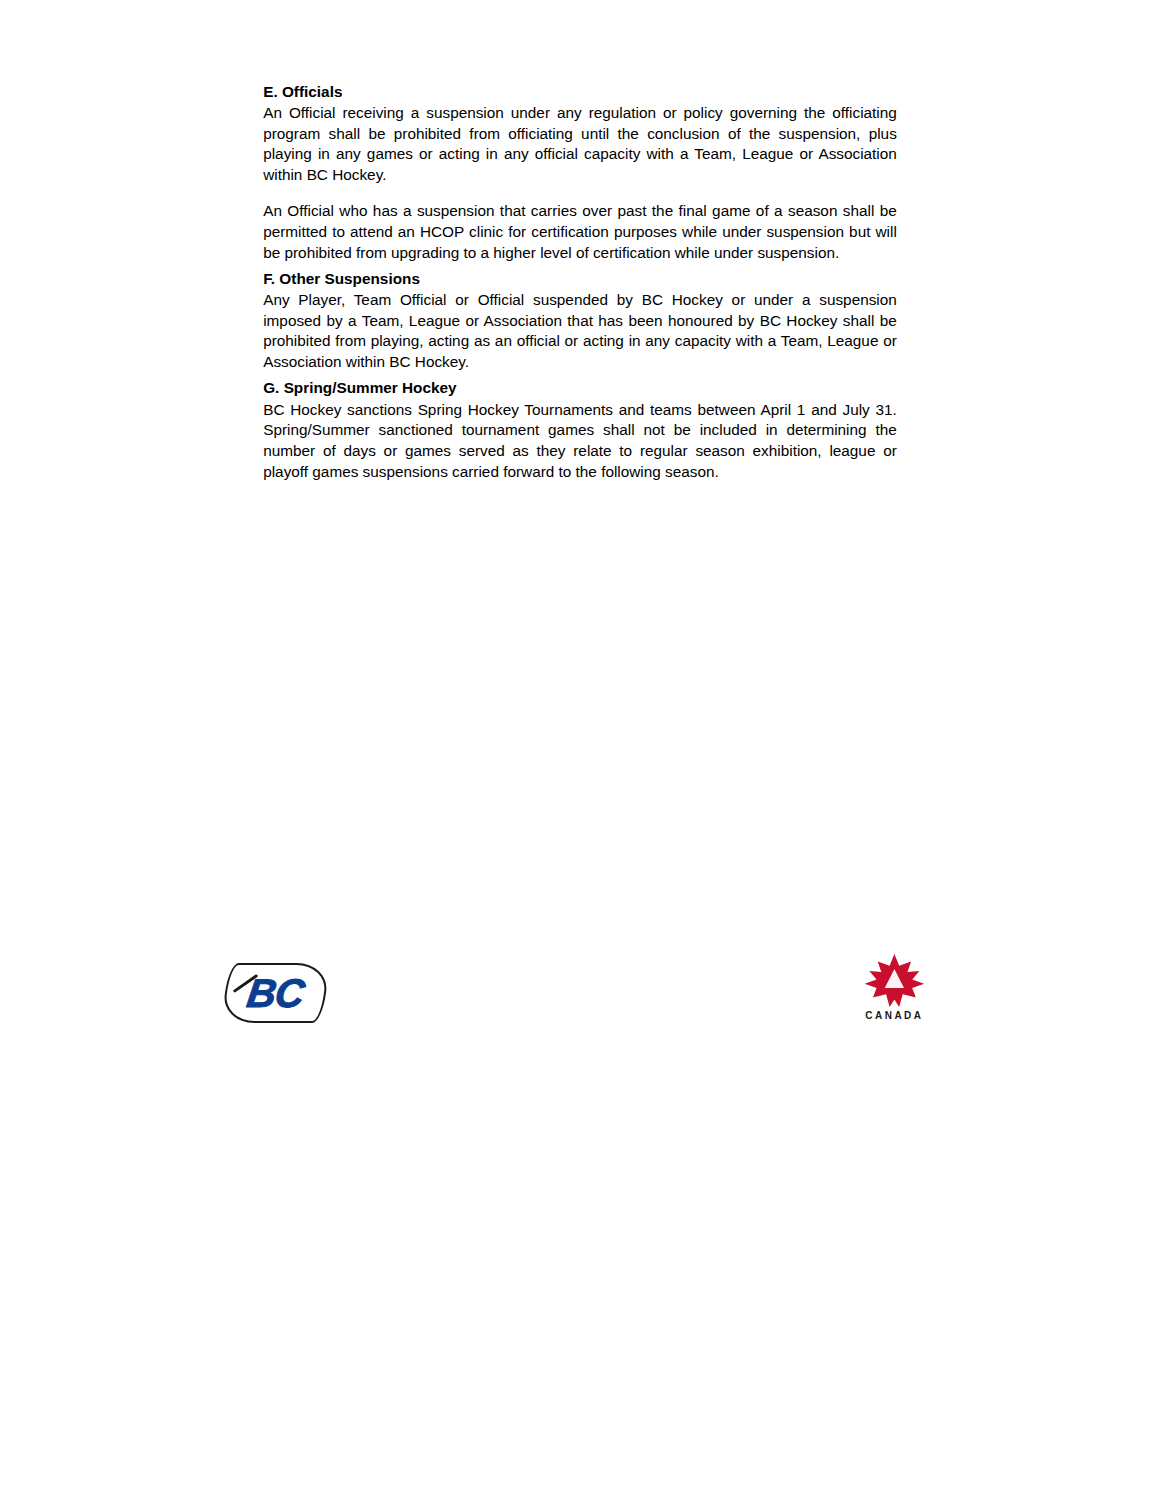E. Officials
An Official receiving a suspension under any regulation or policy governing the officiating program shall be prohibited from officiating until the conclusion of the suspension, plus playing in any games or acting in any official capacity with a Team, League or Association within BC Hockey.
An Official who has a suspension that carries over past the final game of a season shall be permitted to attend an HCOP clinic for certification purposes while under suspension but will be prohibited from upgrading to a higher level of certification while under suspension.
F. Other Suspensions
Any Player, Team Official or Official suspended by BC Hockey or under a suspension imposed by a Team, League or Association that has been honoured by BC Hockey shall be prohibited from playing, acting as an official or acting in any capacity with a Team, League or Association within BC Hockey.
G. Spring/Summer Hockey
BC Hockey sanctions Spring Hockey Tournaments and teams between April 1 and July 31. Spring/Summer sanctioned tournament games shall not be included in determining the number of days or games served as they relate to regular season exhibition, league or playoff games suspensions carried forward to the following season.
BC
CANADA